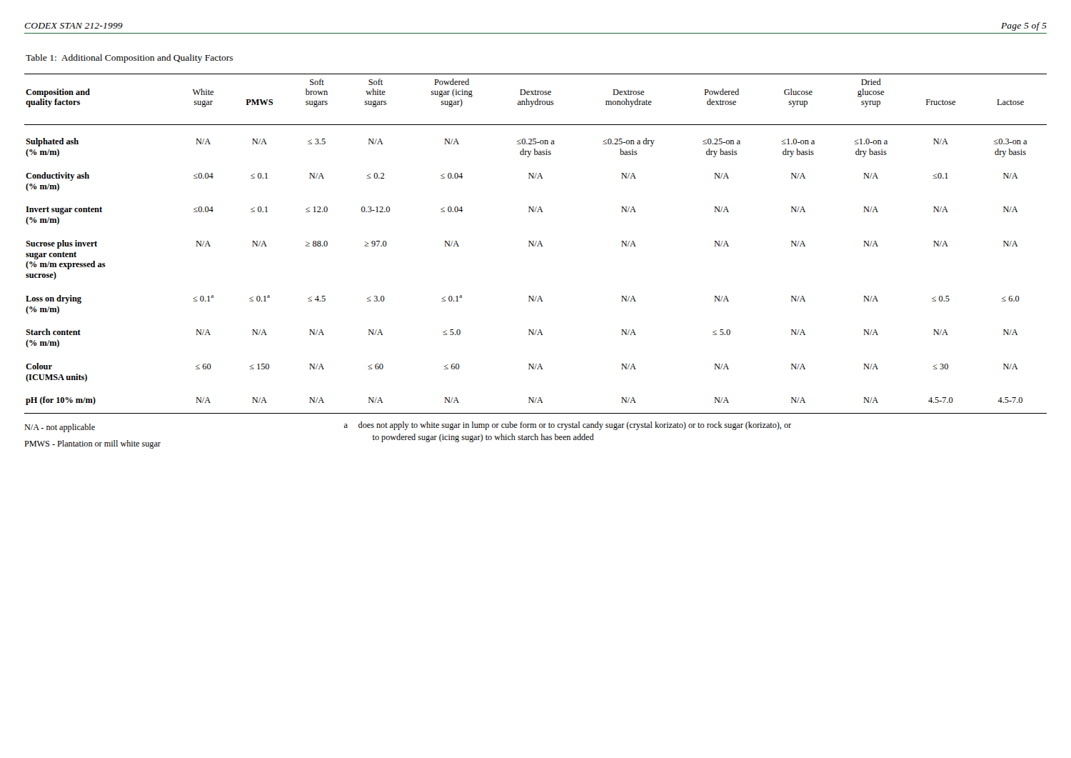CODEX STAN 212-1999
Page 5 of 5
Table 1: Additional Composition and Quality Factors
| Composition and quality factors | White sugar | PMWS | Soft brown sugars | Soft white sugars | Powdered sugar (icing sugar) | Dextrose anhydrous | Dextrose monohydrate | Powdered dextrose | Glucose syrup | Dried glucose syrup | Fructose | Lactose |
| --- | --- | --- | --- | --- | --- | --- | --- | --- | --- | --- | --- | --- |
| Sulphated ash (% m/m) | N/A | N/A | ≤ 3.5 | N/A | N/A | ≤0.25-on a dry basis | ≤0.25-on a dry basis | ≤0.25-on a dry basis | ≤1.0-on a dry basis | ≤1.0-on a dry basis | N/A | ≤0.3-on a dry basis |
| Conductivity ash (% m/m) | ≤0.04 | ≤ 0.1 | N/A | ≤ 0.2 | ≤ 0.04 | N/A | N/A | N/A | N/A | N/A | ≤0.1 | N/A |
| Invert sugar content (% m/m) | ≤0.04 | ≤ 0.1 | ≤ 12.0 | 0.3-12.0 | ≤ 0.04 | N/A | N/A | N/A | N/A | N/A | N/A | N/A |
| Sucrose plus invert sugar content (% m/m expressed as sucrose) | N/A | N/A | ≥ 88.0 | ≥ 97.0 | N/A | N/A | N/A | N/A | N/A | N/A | N/A | N/A |
| Loss on drying (% m/m) | ≤ 0.1 a | ≤ 0.1 a | ≤ 4.5 | ≤ 3.0 | ≤ 0.1 a | N/A | N/A | N/A | N/A | N/A | ≤ 0.5 | ≤ 6.0 |
| Starch content (% m/m) | N/A | N/A | N/A | N/A | ≤ 5.0 | N/A | N/A | ≤ 5.0 | N/A | N/A | N/A | N/A |
| Colour (ICUMSA units) | ≤ 60 | ≤ 150 | N/A | ≤ 60 | ≤ 60 | N/A | N/A | N/A | N/A | N/A | ≤ 30 | N/A |
| pH (for 10% m/m) | N/A | N/A | N/A | N/A | N/A | N/A | N/A | N/A | N/A | N/A | 4.5-7.0 | 4.5-7.0 |
N/A - not applicable
PMWS - Plantation or mill white sugar
a
does not apply to white sugar in lump or cube form or to crystal candy sugar (crystal korizato) or to rock sugar (korizato), or
to powdered sugar (icing sugar) to which starch has been added